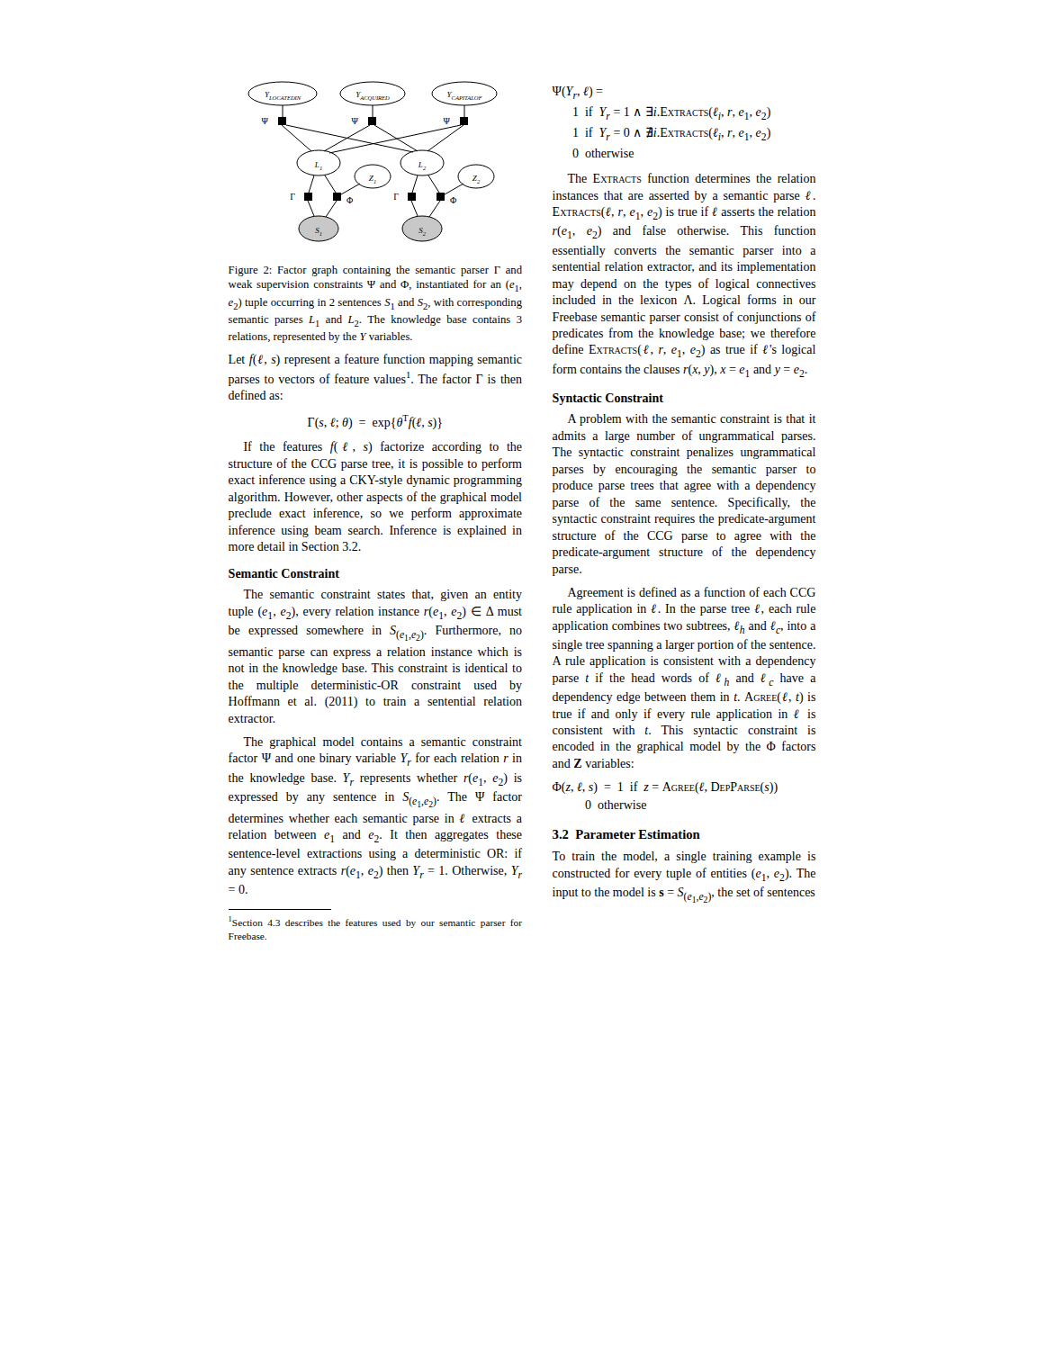YLOCATEDIN YACQUIRED YCAPITALOF Ψ Ψ Ψ L1 L2 Γ Γ Φ Φ Z1 Z2 S1 S2
Figure 2: Factor graph containing the semantic parser Γ and weak supervision constraints Ψ and Φ, instantiated for an (e1, e2) tuple occurring in 2 sentences S1 and S2, with corresponding semantic parses L1 and L2. The knowledge base contains 3 relations, represented by the Y variables.
Let f(ℓ, s) represent a feature function mapping semantic parses to vectors of feature values1. The factor Γ is then defined as:
Γ(s, ℓ; θ) = exp{θTf(ℓ, s)}
If the features f(ℓ, s) factorize according to the structure of the CCG parse tree, it is possible to perform exact inference using a CKY-style dynamic programming algorithm. However, other aspects of the graphical model preclude exact inference, so we perform approximate inference using beam search. Inference is explained in more detail in Section 3.2.
Semantic Constraint
The semantic constraint states that, given an entity tuple (e1, e2), every relation instance r(e1, e2) ∈ Δ must be expressed somewhere in S(e1,e2). Furthermore, no semantic parse can express a relation instance which is not in the knowledge base. This constraint is identical to the multiple deterministic-OR constraint used by Hoffmann et al. (2011) to train a sentential relation extractor.
The graphical model contains a semantic constraint factor Ψ and one binary variable Yr for each relation r in the knowledge base. Yr represents whether r(e1, e2) is expressed by any sentence in S(e1,e2). The Ψ factor determines whether each semantic parse in ℓ extracts a relation between e1 and e2. It then aggregates these sentence-level extractions using a deterministic OR: if any sentence extracts r(e1, e2) then Yr = 1. Otherwise, Yr = 0.
1Section 4.3 describes the features used by our semantic parser for Freebase.
Ψ(Yr, ℓ) = 1 if Yr = 1 ∧ ∃i.Extracts(ℓi, r, e1, e2) 1 if Yr = 0 ∧ ∄i.Extracts(ℓi, r, e1, e2) 0 otherwise
The Extracts function determines the relation instances that are asserted by a semantic parse ℓ. Extracts(ℓ, r, e1, e2) is true if ℓ asserts the relation r(e1, e2) and false otherwise. This function essentially converts the semantic parser into a sentential relation extractor, and its implementation may depend on the types of logical connectives included in the lexicon Λ. Logical forms in our Freebase semantic parser consist of conjunctions of predicates from the knowledge base; we therefore define Extracts(ℓ, r, e1, e2) as true if ℓ's logical form contains the clauses r(x, y), x = e1 and y = e2.
Syntactic Constraint
A problem with the semantic constraint is that it admits a large number of ungrammatical parses. The syntactic constraint penalizes ungrammatical parses by encouraging the semantic parser to produce parse trees that agree with a dependency parse of the same sentence. Specifically, the syntactic constraint requires the predicate-argument structure of the CCG parse to agree with the predicate-argument structure of the dependency parse.
Agreement is defined as a function of each CCG rule application in ℓ. In the parse tree ℓ, each rule application combines two subtrees, ℓh and ℓc, into a single tree spanning a larger portion of the sentence. A rule application is consistent with a dependency parse t if the head words of ℓh and ℓc have a dependency edge between them in t. Agree(ℓ, t) is true if and only if every rule application in ℓ is consistent with t. This syntactic constraint is encoded in the graphical model by the Φ factors and Z variables:
Φ(z, ℓ, s) = 1 if z = Agree(ℓ, DepParse(s)) 0 otherwise
3.2 Parameter Estimation
To train the model, a single training example is constructed for every tuple of entities (e1, e2). The input to the model is s = S(e1,e2), the set of sentences